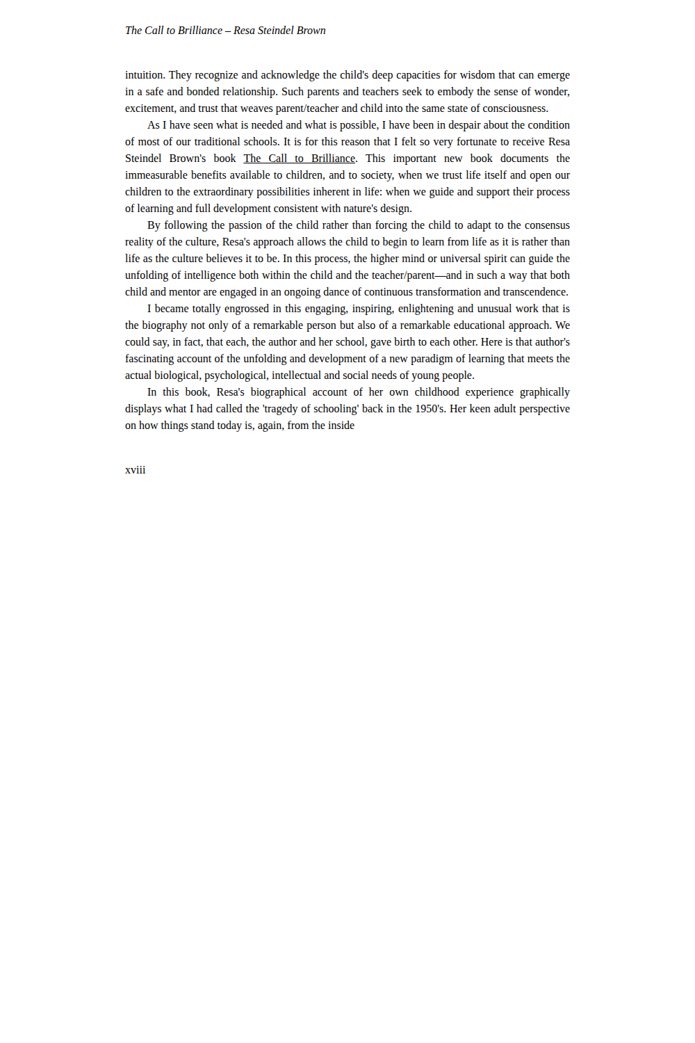The Call to Brilliance – Resa Steindel Brown
intuition. They recognize and acknowledge the child's deep capacities for wisdom that can emerge in a safe and bonded relationship. Such parents and teachers seek to embody the sense of wonder, excitement, and trust that weaves parent/teacher and child into the same state of consciousness.
As I have seen what is needed and what is possible, I have been in despair about the condition of most of our traditional schools. It is for this reason that I felt so very fortunate to receive Resa Steindel Brown's book The Call to Brilliance. This important new book documents the immeasurable benefits available to children, and to society, when we trust life itself and open our children to the extraordinary possibilities inherent in life: when we guide and support their process of learning and full development consistent with nature's design.
By following the passion of the child rather than forcing the child to adapt to the consensus reality of the culture, Resa's approach allows the child to begin to learn from life as it is rather than life as the culture believes it to be. In this process, the higher mind or universal spirit can guide the unfolding of intelligence both within the child and the teacher/parent—and in such a way that both child and mentor are engaged in an ongoing dance of continuous transformation and transcendence.
I became totally engrossed in this engaging, inspiring, enlightening and unusual work that is the biography not only of a remarkable person but also of a remarkable educational approach. We could say, in fact, that each, the author and her school, gave birth to each other. Here is that author's fascinating account of the unfolding and development of a new paradigm of learning that meets the actual biological, psychological, intellectual and social needs of young people.
In this book, Resa's biographical account of her own childhood experience graphically displays what I had called the 'tragedy of schooling' back in the 1950's. Her keen adult perspective on how things stand today is, again, from the inside
xviii